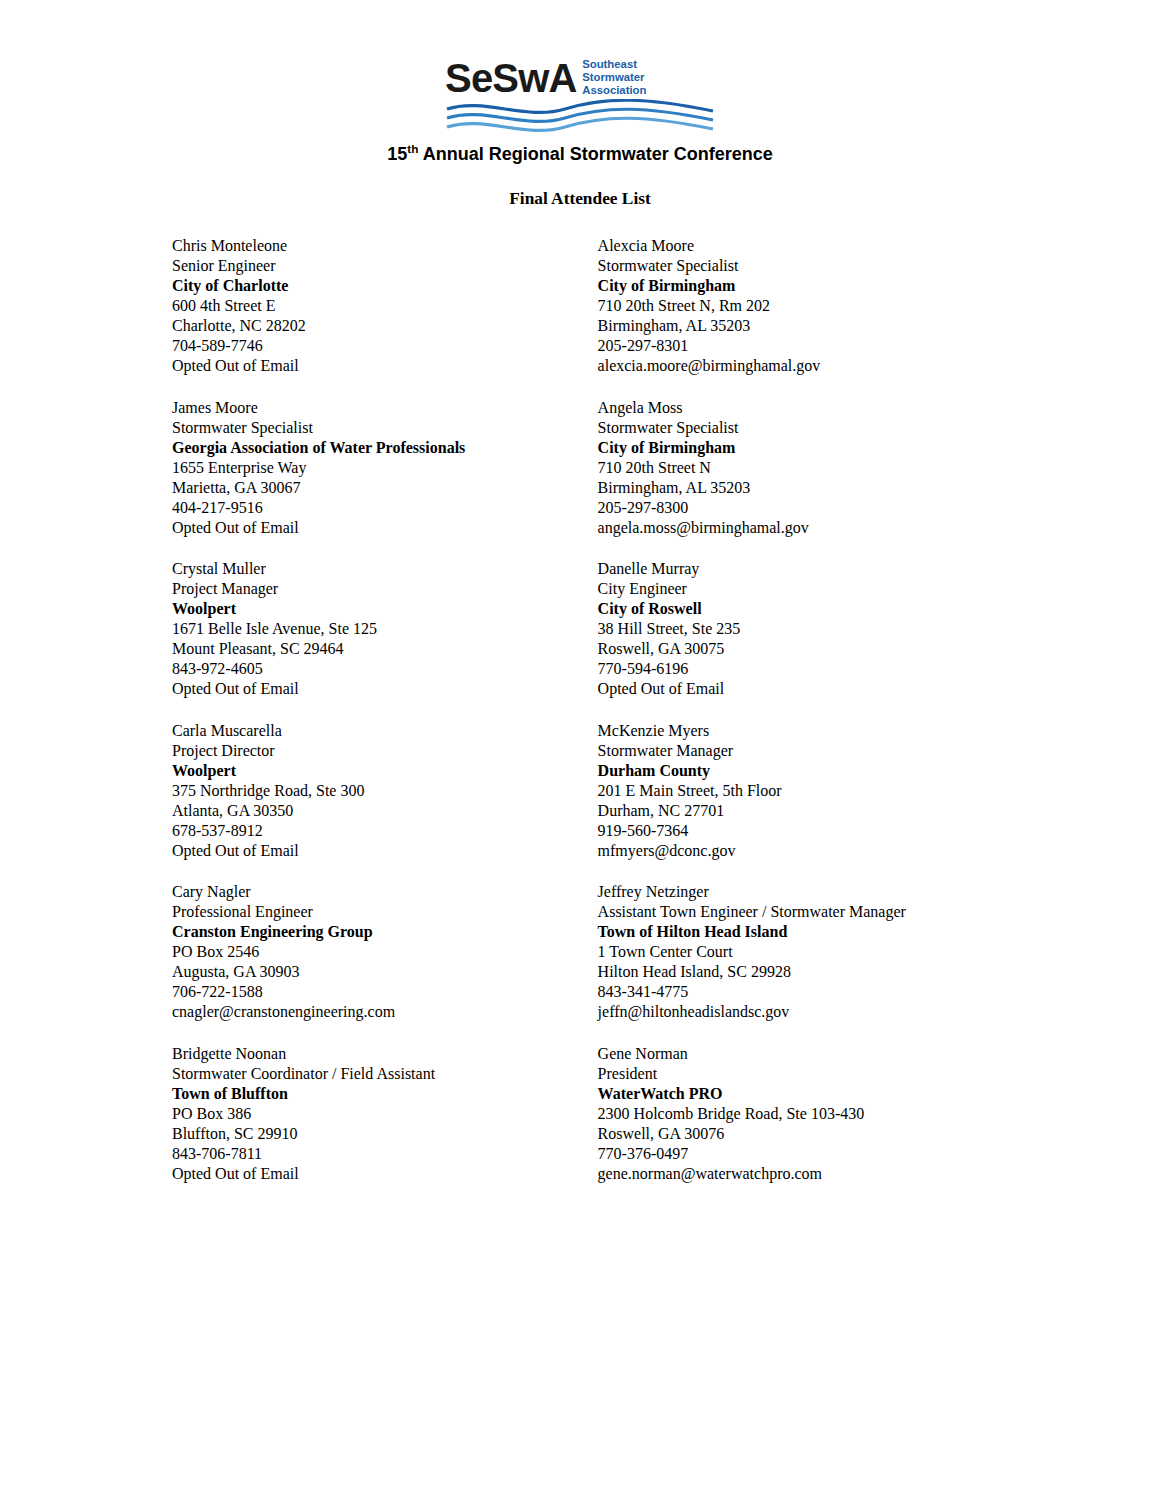Se SwA Southeast
Stormwater
Association
15th Annual Regional Stormwater Conference
Final Attendee List
Chris Monteleone
Senior Engineer
City of Charlotte
600 4th Street E
Charlotte, NC 28202
704-589-7746
Opted Out of Email
Alexcia Moore
Stormwater Specialist
City of Birmingham
710 20th Street N, Rm 202
Birmingham, AL 35203
205-297-8301
alexcia.moore@birminghamal.gov
James Moore
Stormwater Specialist
Georgia Association of Water Professionals
1655 Enterprise Way
Marietta, GA 30067
404-217-9516
Opted Out of Email
Angela Moss
Stormwater Specialist
City of Birmingham
710 20th Street N
Birmingham, AL 35203
205-297-8300
angela.moss@birminghamal.gov
Crystal Muller
Project Manager
Woolpert
1671 Belle Isle Avenue, Ste 125
Mount Pleasant, SC 29464
843-972-4605
Opted Out of Email
Danelle Murray
City Engineer
City of Roswell
38 Hill Street, Ste 235
Roswell, GA 30075
770-594-6196
Opted Out of Email
Carla Muscarella
Project Director
Woolpert
375 Northridge Road, Ste 300
Atlanta, GA 30350
678-537-8912
Opted Out of Email
McKenzie Myers
Stormwater Manager
Durham County
201 E Main Street, 5th Floor
Durham, NC 27701
919-560-7364
mfmyers@dconc.gov
Cary Nagler
Professional Engineer
Cranston Engineering Group
PO Box 2546
Augusta, GA 30903
706-722-1588
cnagler@cranstonengineering.com
Jeffrey Netzinger
Assistant Town Engineer / Stormwater Manager
Town of Hilton Head Island
1 Town Center Court
Hilton Head Island, SC 29928
843-341-4775
jeffn@hiltonheadislandsc.gov
Bridgette Noonan
Stormwater Coordinator / Field Assistant
Town of Bluffton
PO Box 386
Bluffton, SC 29910
843-706-7811
Opted Out of Email
Gene Norman
President
WaterWatch PRO
2300 Holcomb Bridge Road, Ste 103-430
Roswell, GA 30076
770-376-0497
gene.norman@waterwatchpro.com